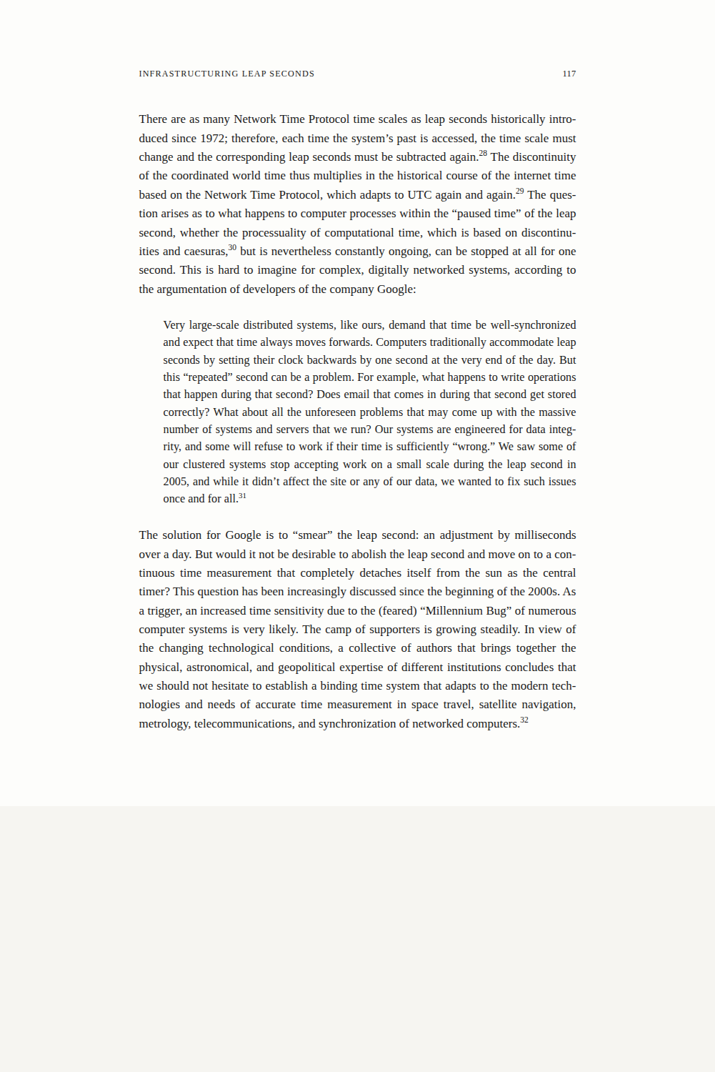Infrastructuring Leap Seconds 117
There are as many Network Time Protocol time scales as leap seconds historically introduced since 1972; therefore, each time the system’s past is accessed, the time scale must change and the corresponding leap seconds must be subtracted again.28 The discontinuity of the coordinated world time thus multiplies in the historical course of the internet time based on the Network Time Protocol, which adapts to UTC again and again.29 The question arises as to what happens to computer processes within the “paused time” of the leap second, whether the processuality of computational time, which is based on discontinuities and caesuras,30 but is nevertheless constantly ongoing, can be stopped at all for one second. This is hard to imagine for complex, digitally networked systems, according to the argumentation of developers of the company Google:
Very large-scale distributed systems, like ours, demand that time be well-synchronized and expect that time always moves forwards. Computers traditionally accommodate leap seconds by setting their clock backwards by one second at the very end of the day. But this “repeated” second can be a problem. For example, what happens to write operations that happen during that second? Does email that comes in during that second get stored correctly? What about all the unforeseen problems that may come up with the massive number of systems and servers that we run? Our systems are engineered for data integrity, and some will refuse to work if their time is sufficiently “wrong.” We saw some of our clustered systems stop accepting work on a small scale during the leap second in 2005, and while it didn’t affect the site or any of our data, we wanted to fix such issues once and for all.31
The solution for Google is to “smear” the leap second: an adjustment by milliseconds over a day. But would it not be desirable to abolish the leap second and move on to a continuous time measurement that completely detaches itself from the sun as the central timer? This question has been increasingly discussed since the beginning of the 2000s. As a trigger, an increased time sensitivity due to the (feared) “Millennium Bug” of numerous computer systems is very likely. The camp of supporters is growing steadily. In view of the changing technological conditions, a collective of authors that brings together the physical, astronomical, and geopolitical expertise of different institutions concludes that we should not hesitate to establish a binding time system that adapts to the modern technologies and needs of accurate time measurement in space travel, satellite navigation, metrology, telecommunications, and synchronization of networked computers.32